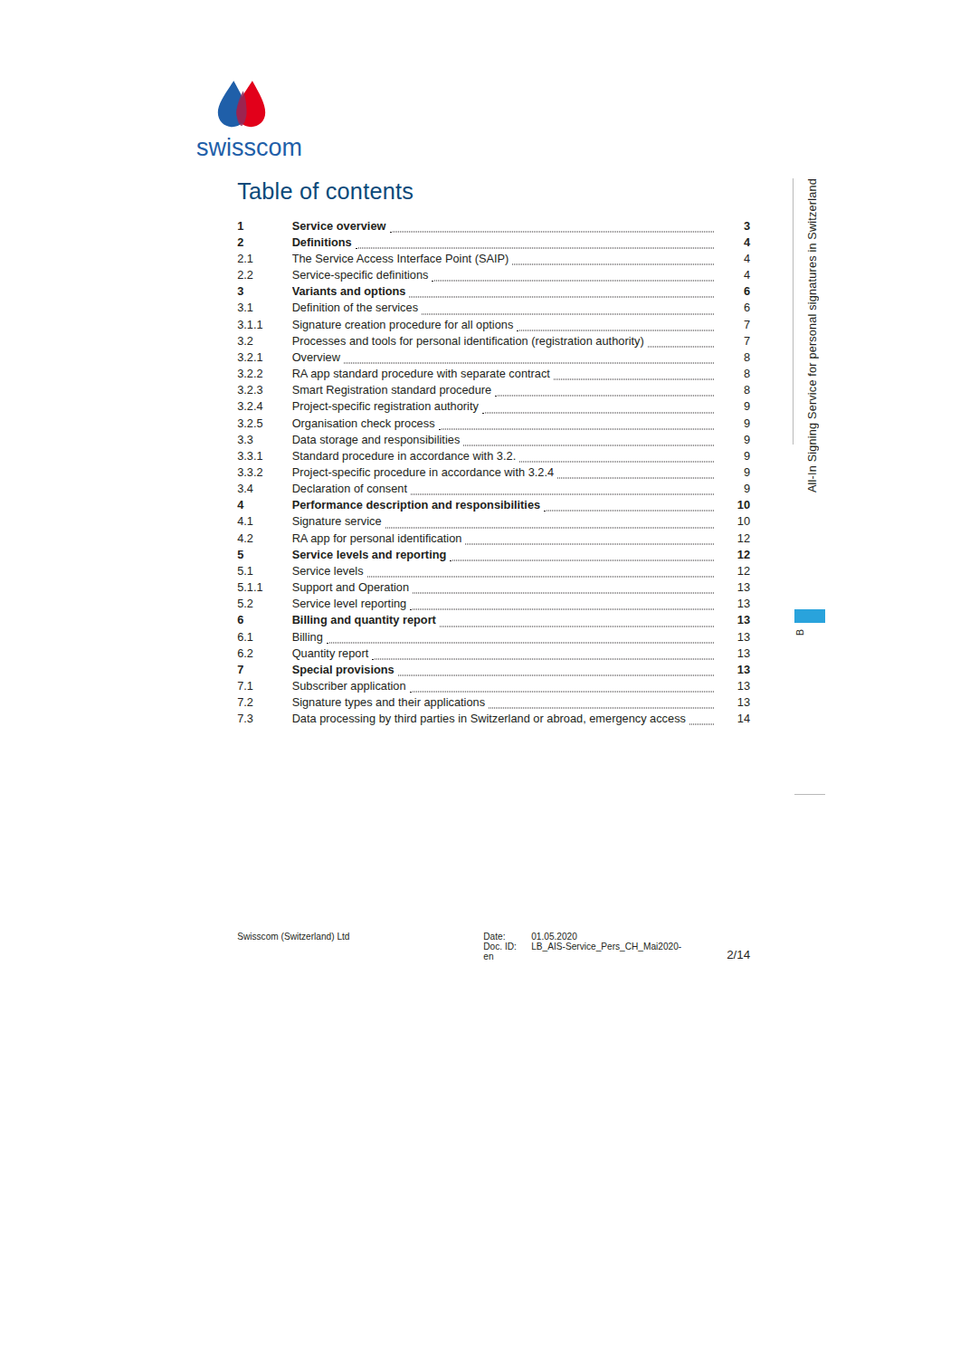swisscom
All-In Signing Service for personal signatures in Switzerland
B
Table of contents
| 1 | Service overview | 3 |
| 2 | Definitions | 4 |
| 2.1 | The Service Access Interface Point (SAIP) | 4 |
| 2.2 | Service-specific definitions | 4 |
| 3 | Variants and options | 6 |
| 3.1 | Definition of the services | 6 |
| 3.1.1 | Signature creation procedure for all options | 7 |
| 3.2 | Processes and tools for personal identification (registration authority) | 7 |
| 3.2.1 | Overview | 8 |
| 3.2.2 | RA app standard procedure with separate contract | 8 |
| 3.2.3 | Smart Registration standard procedure | 8 |
| 3.2.4 | Project-specific registration authority | 9 |
| 3.2.5 | Organisation check process | 9 |
| 3.3 | Data storage and responsibilities | 9 |
| 3.3.1 | Standard procedure in accordance with 3.2. | 9 |
| 3.3.2 | Project-specific procedure in accordance with 3.2.4 | 9 |
| 3.4 | Declaration of consent | 9 |
| 4 | Performance description and responsibilities | 10 |
| 4.1 | Signature service | 10 |
| 4.2 | RA app for personal identification | 12 |
| 5 | Service levels and reporting | 12 |
| 5.1 | Service levels | 12 |
| 5.1.1 | Support and Operation | 13 |
| 5.2 | Service level reporting | 13 |
| 6 | Billing and quantity report | 13 |
| 6.1 | Billing | 13 |
| 6.2 | Quantity report | 13 |
| 7 | Special provisions | 13 |
| 7.1 | Subscriber application | 13 |
| 7.2 | Signature types and their applications | 13 |
| 7.3 | Data processing by third parties in Switzerland or abroad, emergency access | 14 |
| Swisscom (Switzerland) Ltd | Date: 01.05.2020 Doc. ID: LB_AIS-Service_Pers_CH_Mai2020-en | 2/14 |